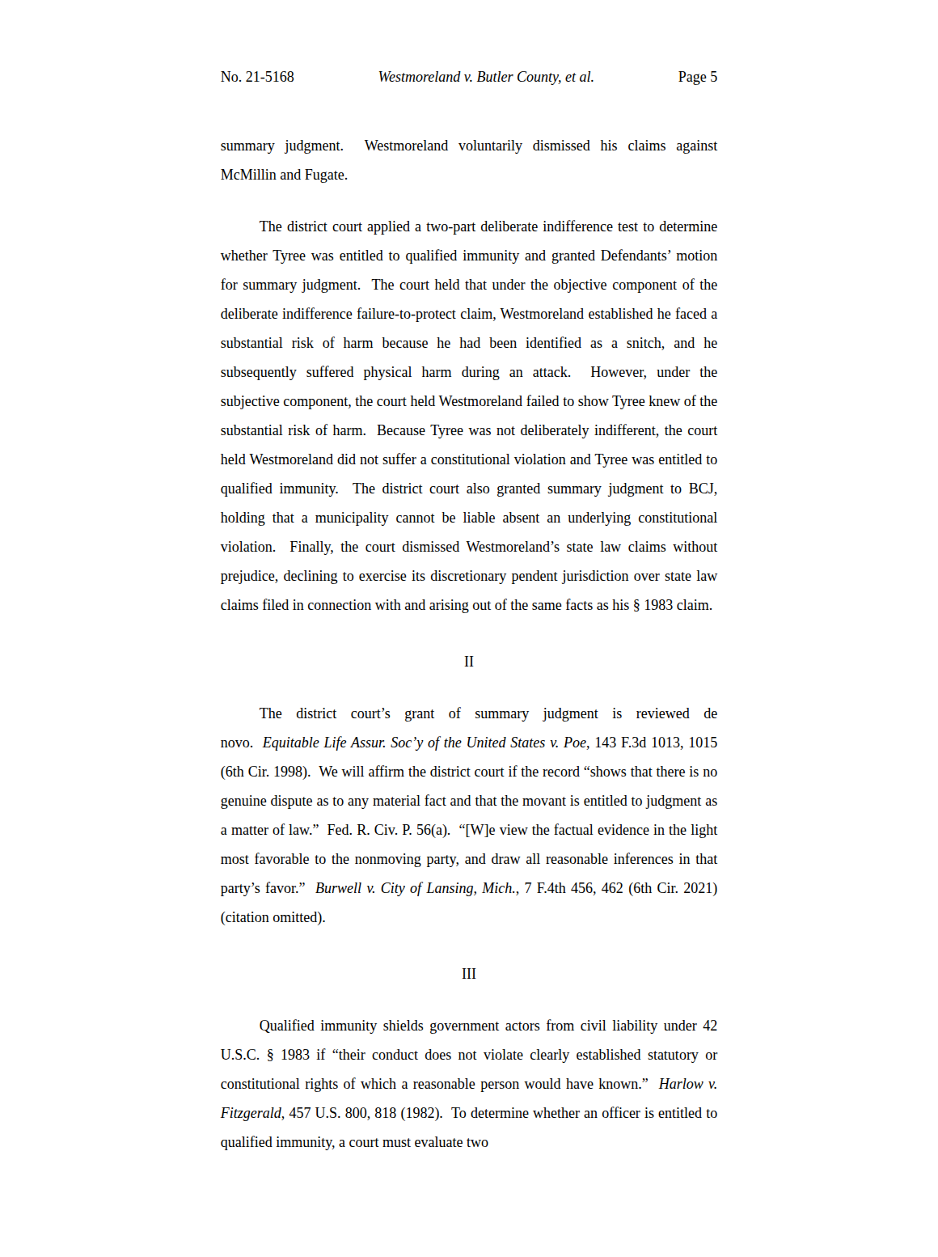No. 21-5168 Westmoreland v. Butler County, et al. Page 5
summary judgment. Westmoreland voluntarily dismissed his claims against McMillin and Fugate.
The district court applied a two-part deliberate indifference test to determine whether Tyree was entitled to qualified immunity and granted Defendants’ motion for summary judgment. The court held that under the objective component of the deliberate indifference failure-to-protect claim, Westmoreland established he faced a substantial risk of harm because he had been identified as a snitch, and he subsequently suffered physical harm during an attack. However, under the subjective component, the court held Westmoreland failed to show Tyree knew of the substantial risk of harm. Because Tyree was not deliberately indifferent, the court held Westmoreland did not suffer a constitutional violation and Tyree was entitled to qualified immunity. The district court also granted summary judgment to BCJ, holding that a municipality cannot be liable absent an underlying constitutional violation. Finally, the court dismissed Westmoreland’s state law claims without prejudice, declining to exercise its discretionary pendent jurisdiction over state law claims filed in connection with and arising out of the same facts as his § 1983 claim.
II
The district court’s grant of summary judgment is reviewed de novo. Equitable Life Assur. Soc’y of the United States v. Poe, 143 F.3d 1013, 1015 (6th Cir. 1998). We will affirm the district court if the record “shows that there is no genuine dispute as to any material fact and that the movant is entitled to judgment as a matter of law.” Fed. R. Civ. P. 56(a). “[W]e view the factual evidence in the light most favorable to the nonmoving party, and draw all reasonable inferences in that party’s favor.” Burwell v. City of Lansing, Mich., 7 F.4th 456, 462 (6th Cir. 2021) (citation omitted).
III
Qualified immunity shields government actors from civil liability under 42 U.S.C. § 1983 if “their conduct does not violate clearly established statutory or constitutional rights of which a reasonable person would have known.” Harlow v. Fitzgerald, 457 U.S. 800, 818 (1982). To determine whether an officer is entitled to qualified immunity, a court must evaluate two